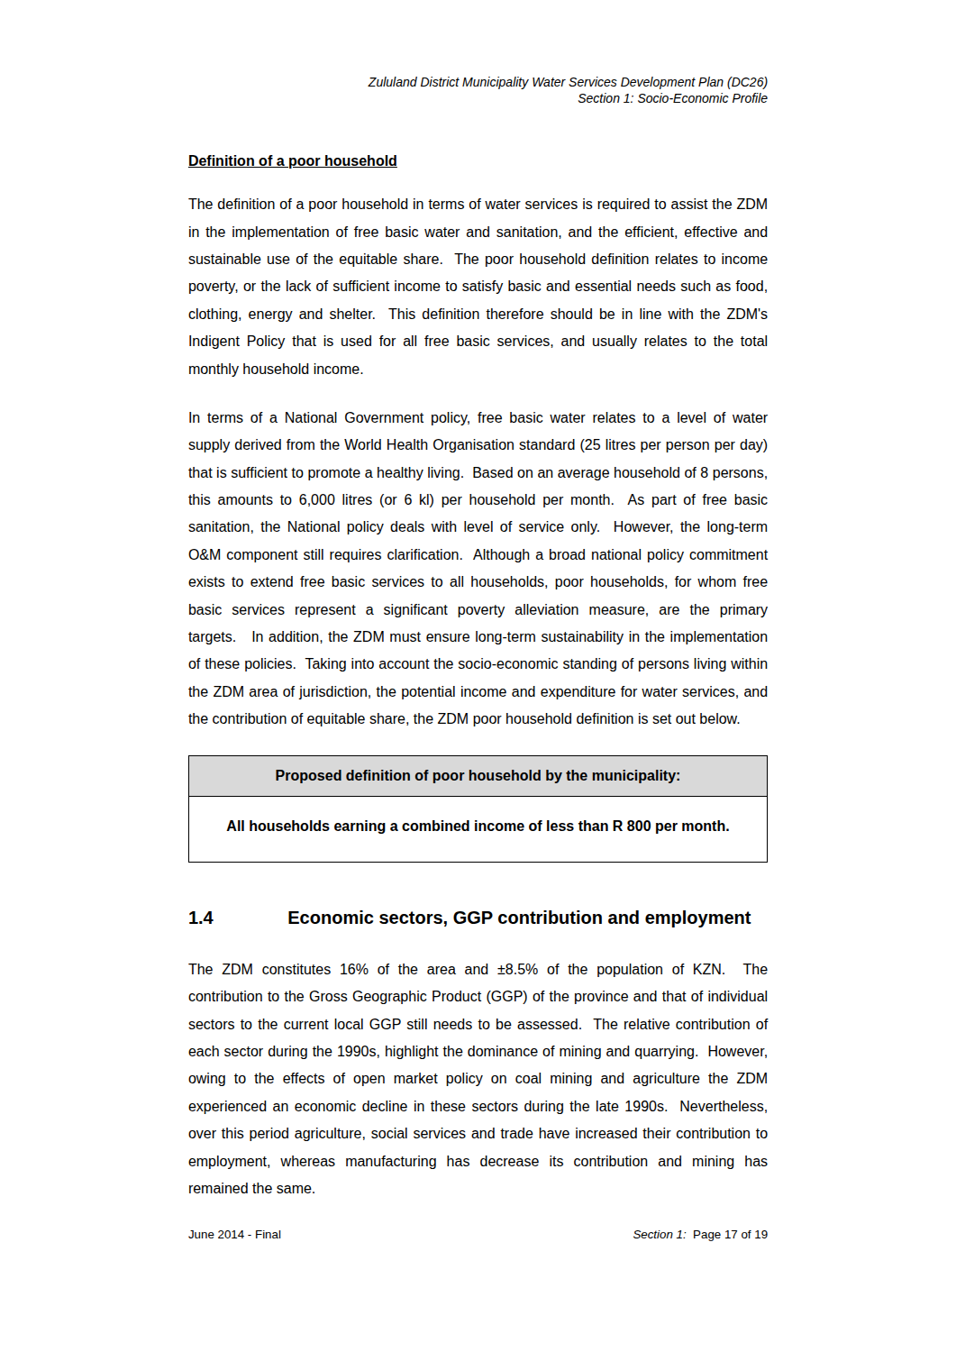Zululand District Municipality Water Services Development Plan (DC26)
Section 1: Socio-Economic Profile
Definition of a poor household
The definition of a poor household in terms of water services is required to assist the ZDM in the implementation of free basic water and sanitation, and the efficient, effective and sustainable use of the equitable share. The poor household definition relates to income poverty, or the lack of sufficient income to satisfy basic and essential needs such as food, clothing, energy and shelter. This definition therefore should be in line with the ZDM's Indigent Policy that is used for all free basic services, and usually relates to the total monthly household income.
In terms of a National Government policy, free basic water relates to a level of water supply derived from the World Health Organisation standard (25 litres per person per day) that is sufficient to promote a healthy living. Based on an average household of 8 persons, this amounts to 6,000 litres (or 6 kl) per household per month. As part of free basic sanitation, the National policy deals with level of service only. However, the long-term O&M component still requires clarification. Although a broad national policy commitment exists to extend free basic services to all households, poor households, for whom free basic services represent a significant poverty alleviation measure, are the primary targets. In addition, the ZDM must ensure long-term sustainability in the implementation of these policies. Taking into account the socio-economic standing of persons living within the ZDM area of jurisdiction, the potential income and expenditure for water services, and the contribution of equitable share, the ZDM poor household definition is set out below.
Proposed definition of poor household by the municipality:
All households earning a combined income of less than R 800 per month.
1.4 Economic sectors, GGP contribution and employment
The ZDM constitutes 16% of the area and ±8.5% of the population of KZN. The contribution to the Gross Geographic Product (GGP) of the province and that of individual sectors to the current local GGP still needs to be assessed. The relative contribution of each sector during the 1990s, highlight the dominance of mining and quarrying. However, owing to the effects of open market policy on coal mining and agriculture the ZDM experienced an economic decline in these sectors during the late 1990s. Nevertheless, over this period agriculture, social services and trade have increased their contribution to employment, whereas manufacturing has decrease its contribution and mining has remained the same.
June 2014 - Final
Section 1: Page 17 of 19